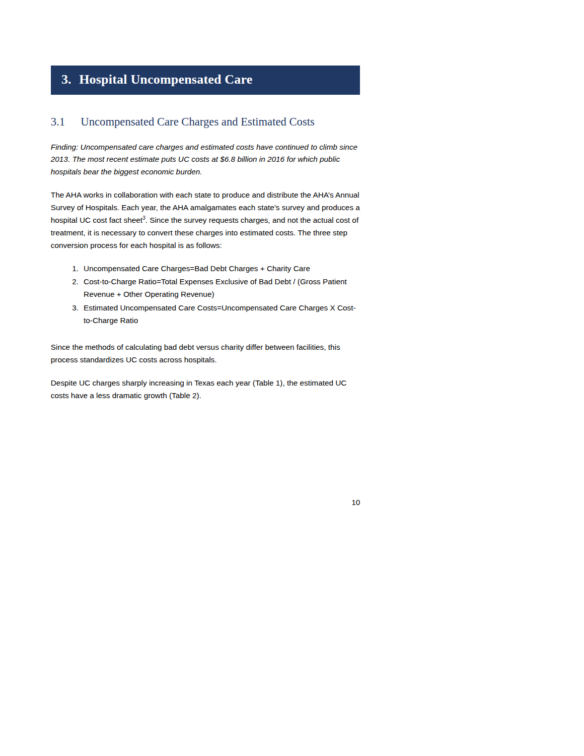3. Hospital Uncompensated Care
3.1 Uncompensated Care Charges and Estimated Costs
Finding: Uncompensated care charges and estimated costs have continued to climb since 2013. The most recent estimate puts UC costs at $6.8 billion in 2016 for which public hospitals bear the biggest economic burden.
The AHA works in collaboration with each state to produce and distribute the AHA’s Annual Survey of Hospitals. Each year, the AHA amalgamates each state’s survey and produces a hospital UC cost fact sheet3. Since the survey requests charges, and not the actual cost of treatment, it is necessary to convert these charges into estimated costs. The three step conversion process for each hospital is as follows:
Uncompensated Care Charges=Bad Debt Charges + Charity Care
Cost-to-Charge Ratio=Total Expenses Exclusive of Bad Debt / (Gross Patient Revenue + Other Operating Revenue)
Estimated Uncompensated Care Costs=Uncompensated Care Charges X Cost-to-Charge Ratio
Since the methods of calculating bad debt versus charity differ between facilities, this process standardizes UC costs across hospitals.
Despite UC charges sharply increasing in Texas each year (Table 1), the estimated UC costs have a less dramatic growth (Table 2).
10